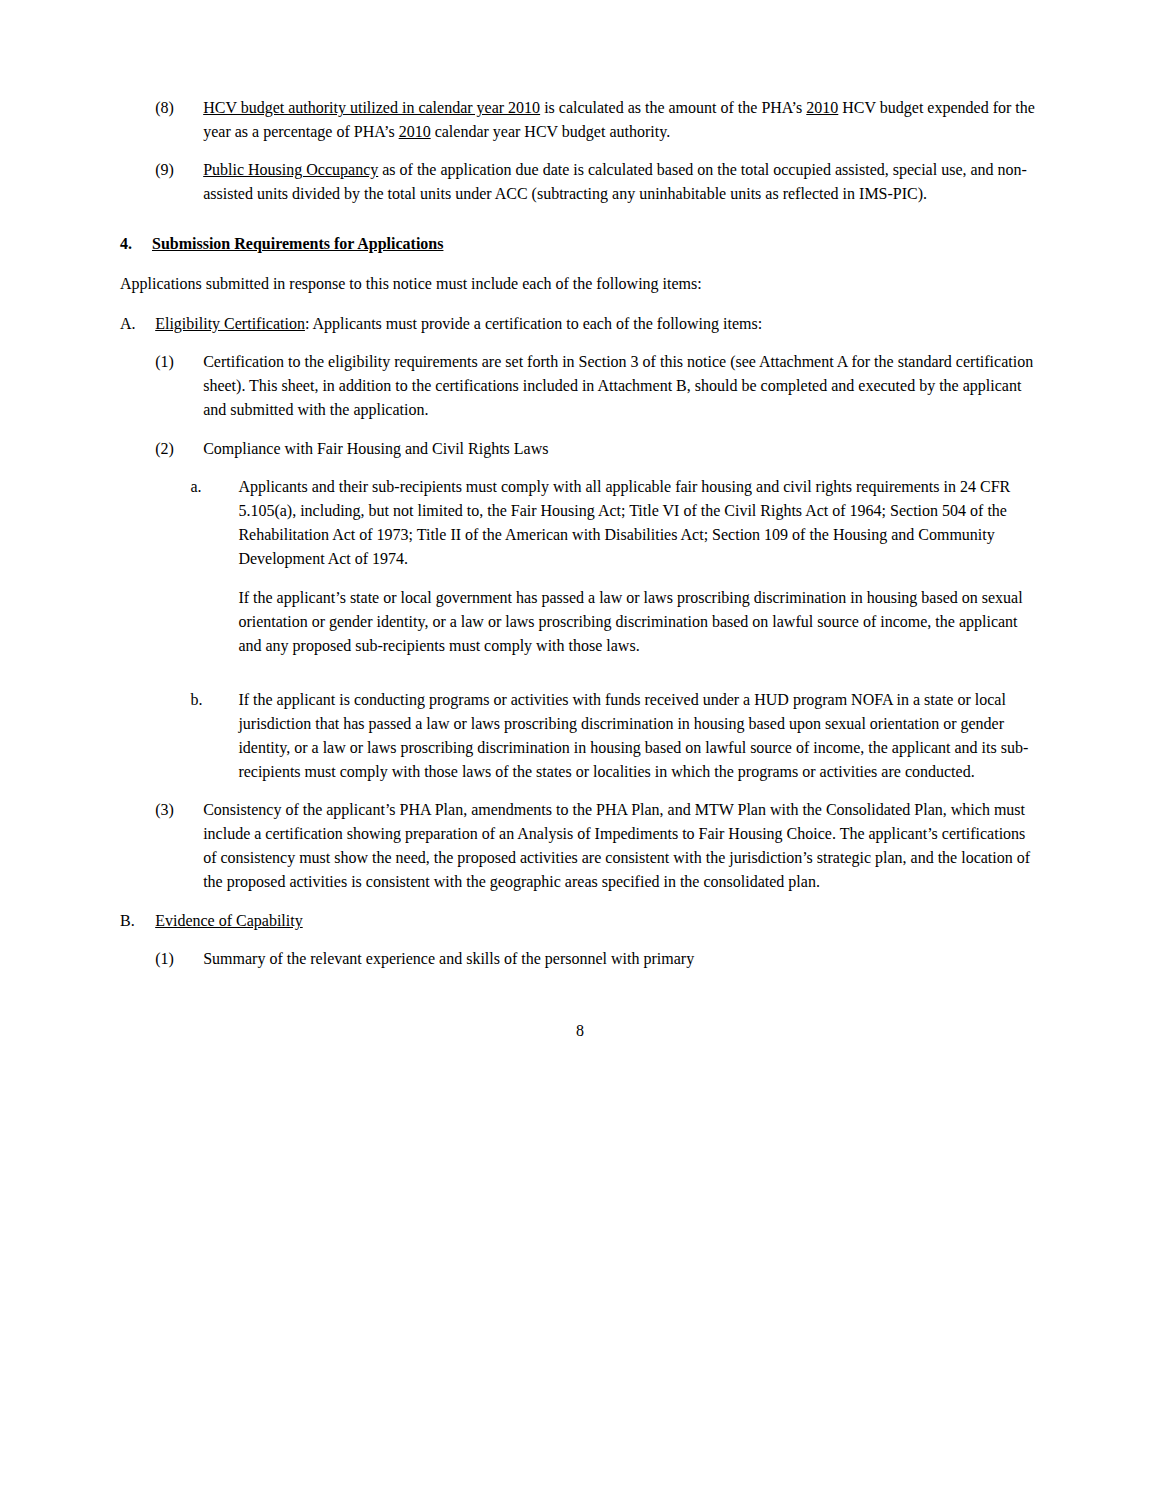(8) HCV budget authority utilized in calendar year 2010 is calculated as the amount of the PHA’s 2010 HCV budget expended for the year as a percentage of PHA’s 2010 calendar year HCV budget authority.
(9) Public Housing Occupancy as of the application due date is calculated based on the total occupied assisted, special use, and non-assisted units divided by the total units under ACC (subtracting any uninhabitable units as reflected in IMS-PIC).
4. Submission Requirements for Applications
Applications submitted in response to this notice must include each of the following items:
A. Eligibility Certification: Applicants must provide a certification to each of the following items:
(1) Certification to the eligibility requirements are set forth in Section 3 of this notice (see Attachment A for the standard certification sheet). This sheet, in addition to the certifications included in Attachment B, should be completed and executed by the applicant and submitted with the application.
(2) Compliance with Fair Housing and Civil Rights Laws
a. Applicants and their sub-recipients must comply with all applicable fair housing and civil rights requirements in 24 CFR 5.105(a), including, but not limited to, the Fair Housing Act; Title VI of the Civil Rights Act of 1964; Section 504 of the Rehabilitation Act of 1973; Title II of the American with Disabilities Act; Section 109 of the Housing and Community Development Act of 1974.
If the applicant’s state or local government has passed a law or laws proscribing discrimination in housing based on sexual orientation or gender identity, or a law or laws proscribing discrimination based on lawful source of income, the applicant and any proposed sub-recipients must comply with those laws.
b. If the applicant is conducting programs or activities with funds received under a HUD program NOFA in a state or local jurisdiction that has passed a law or laws proscribing discrimination in housing based upon sexual orientation or gender identity, or a law or laws proscribing discrimination in housing based on lawful source of income, the applicant and its sub-recipients must comply with those laws of the states or localities in which the programs or activities are conducted.
(3) Consistency of the applicant’s PHA Plan, amendments to the PHA Plan, and MTW Plan with the Consolidated Plan, which must include a certification showing preparation of an Analysis of Impediments to Fair Housing Choice. The applicant’s certifications of consistency must show the need, the proposed activities are consistent with the jurisdiction’s strategic plan, and the location of the proposed activities is consistent with the geographic areas specified in the consolidated plan.
B. Evidence of Capability
(1) Summary of the relevant experience and skills of the personnel with primary
8